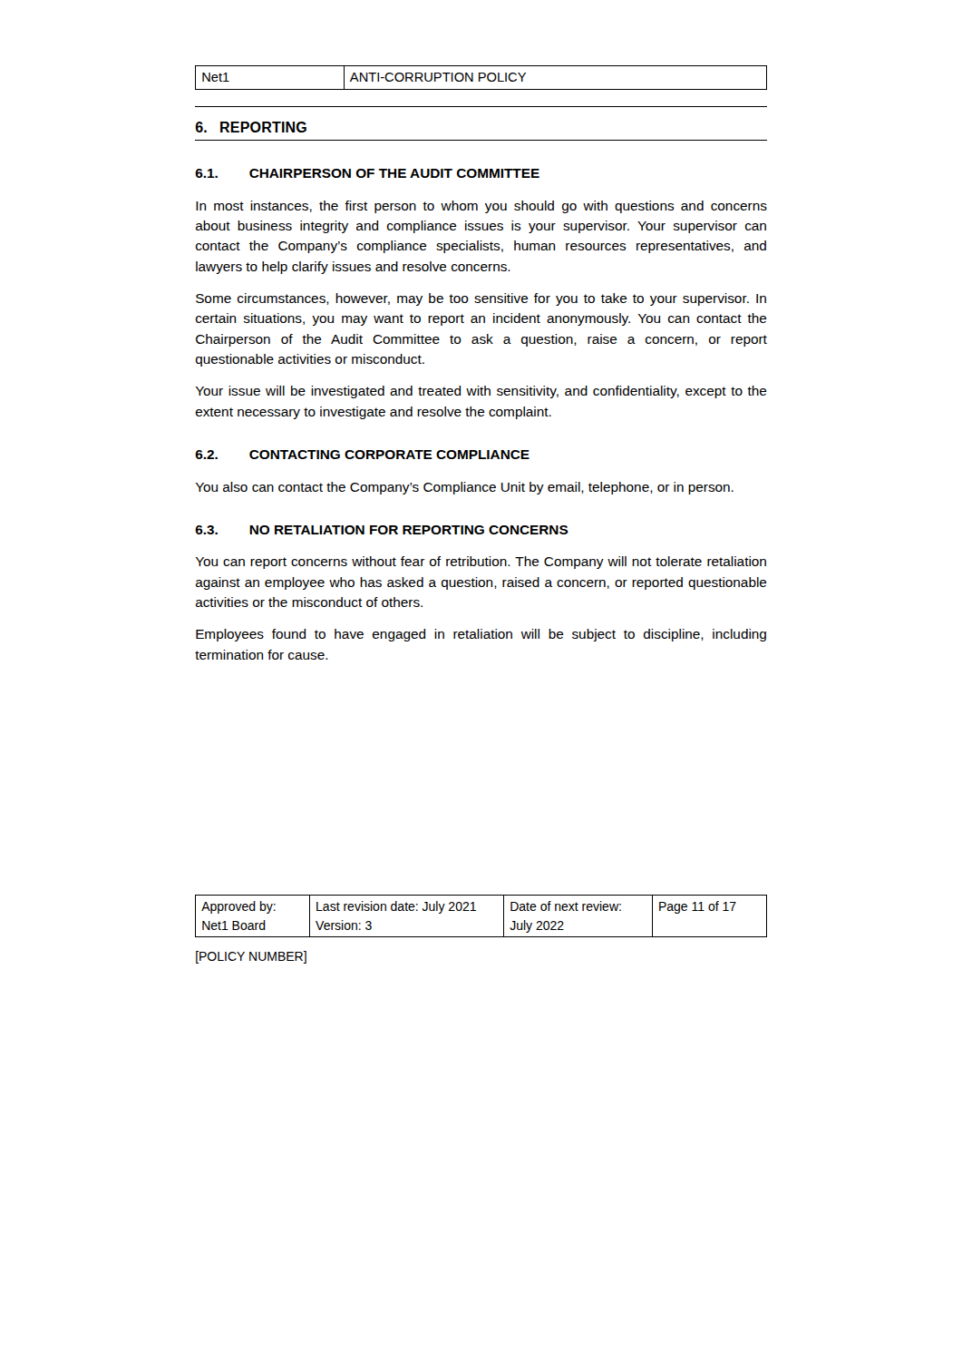| Net1 | ANTI-CORRUPTION POLICY |
6. REPORTING
6.1. CHAIRPERSON OF THE AUDIT COMMITTEE
In most instances, the first person to whom you should go with questions and concerns about business integrity and compliance issues is your supervisor. Your supervisor can contact the Company’s compliance specialists, human resources representatives, and lawyers to help clarify issues and resolve concerns.
Some circumstances, however, may be too sensitive for you to take to your supervisor. In certain situations, you may want to report an incident anonymously. You can contact the Chairperson of the Audit Committee to ask a question, raise a concern, or report questionable activities or misconduct.
Your issue will be investigated and treated with sensitivity, and confidentiality, except to the extent necessary to investigate and resolve the complaint.
6.2. CONTACTING CORPORATE COMPLIANCE
You also can contact the Company’s Compliance Unit by email, telephone, or in person.
6.3. NO RETALIATION FOR REPORTING CONCERNS
You can report concerns without fear of retribution. The Company will not tolerate retaliation against an employee who has asked a question, raised a concern, or reported questionable activities or the misconduct of others.
Employees found to have engaged in retaliation will be subject to discipline, including termination for cause.
| Approved by: Net1 Board | Last revision date: July 2021 Version: 3 | Date of next review: July 2022 | Page 11 of 17 |
[POLICY NUMBER]